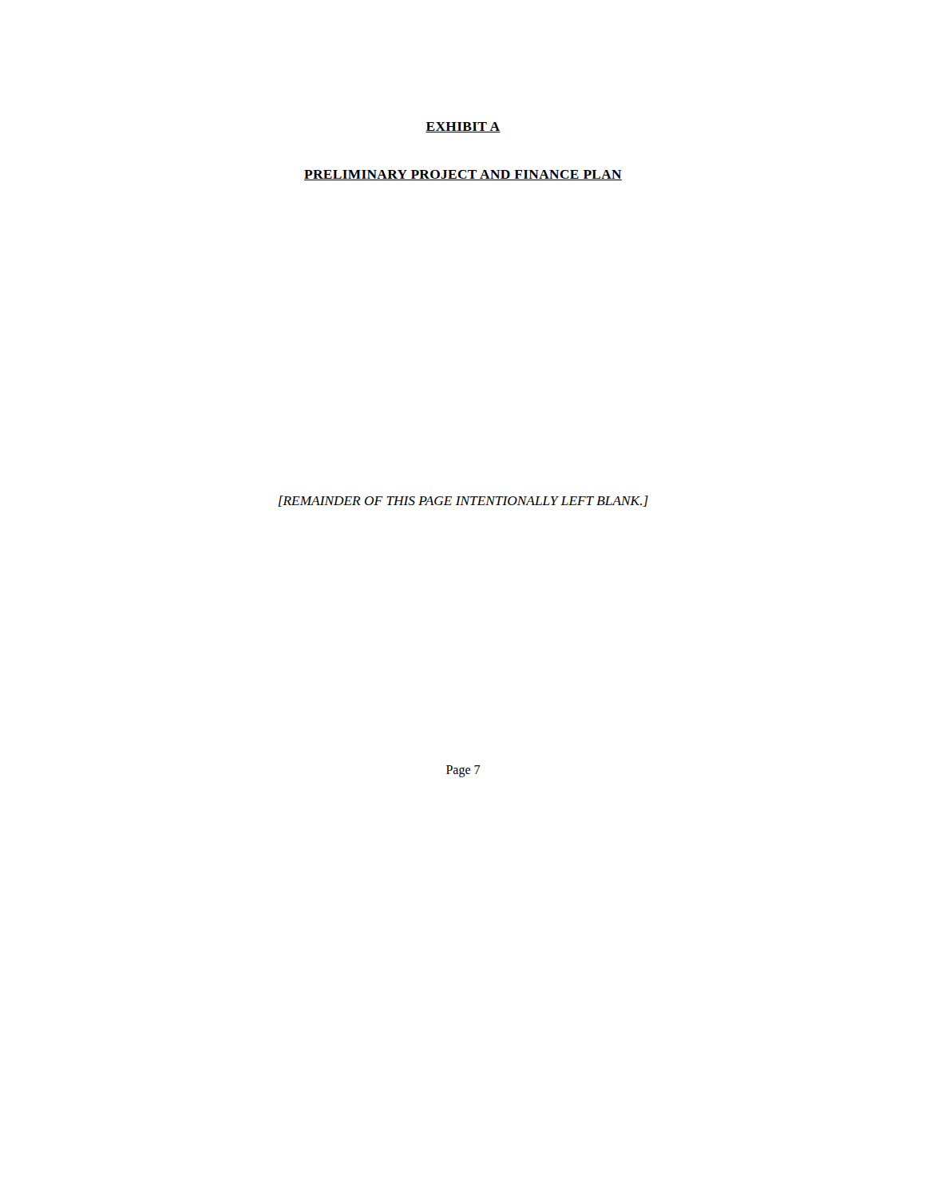EXHIBIT A
PRELIMINARY PROJECT AND FINANCE PLAN
[REMAINDER OF THIS PAGE INTENTIONALLY LEFT BLANK.]
Page 7